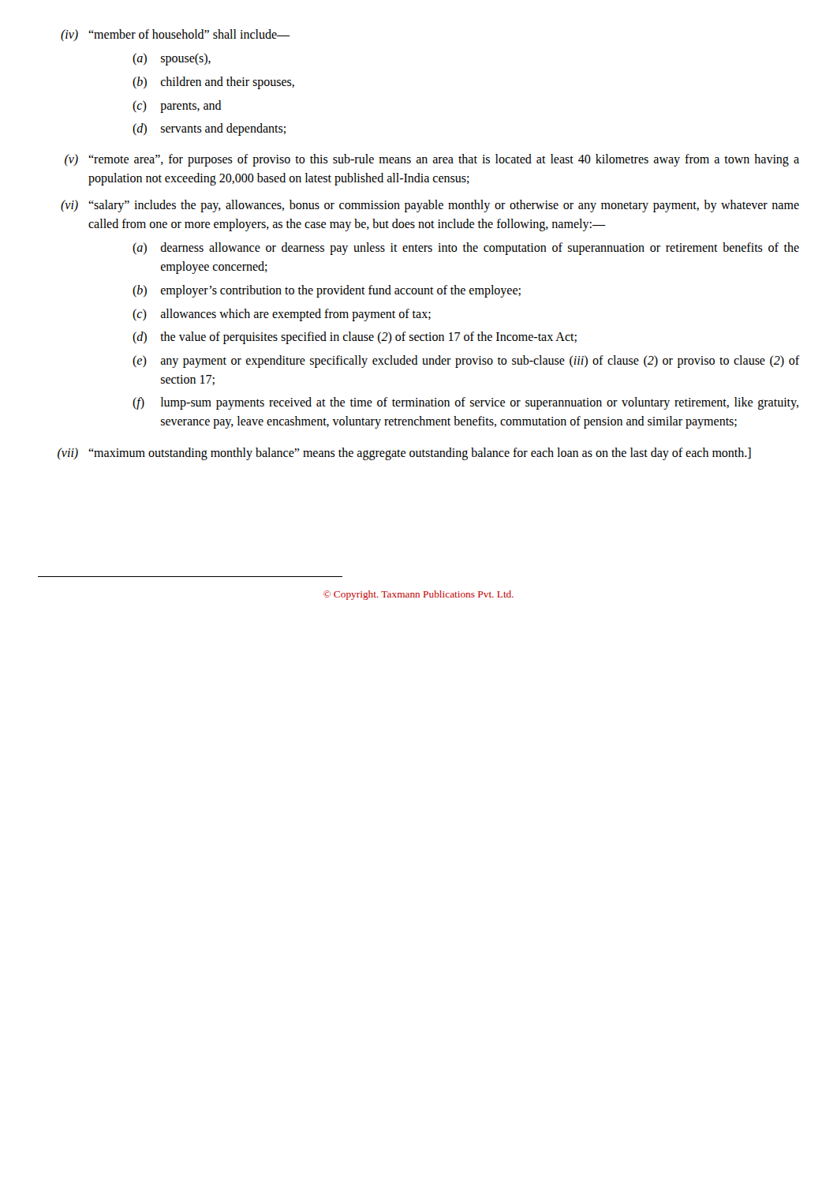(iv)
“member of household” shall include—
(a)
spouse(s),
(b)
children and their spouses,
(c)
parents, and
(d)
servants and dependants;
(v)
“remote area”, for purposes of proviso to this sub-rule means an area that is located at least 40 kilometres away from a town having a population not exceeding 20,000 based on latest published all-India census;
(vi)
“salary” includes the pay, allowances, bonus or commission payable monthly or otherwise or any monetary payment, by whatever name called from one or more employers, as the case may be, but does not include the following, namely:—
(a)
dearness allowance or dearness pay unless it enters into the computation of superannuation or retirement benefits of the employee concerned;
(b)
employer’s contribution to the provident fund account of the employee;
(c)
allowances which are exempted from payment of tax;
(d)
the value of perquisites specified in clause (2) of section 17 of the Income-tax Act;
(e)
any payment or expenditure specifically excluded under proviso to sub-clause (iii) of clause (2) or proviso to clause (2) of section 17;
(f)
lump-sum payments received at the time of termination of service or superannuation or voluntary retirement, like gratuity, severance pay, leave encashment, voluntary retrenchment benefits, commutation of pension and similar payments;
(vii)
“maximum outstanding monthly balance” means the aggregate outstanding balance for each loan as on the last day of each month.]
© Copyright. Taxmann Publications Pvt. Ltd.